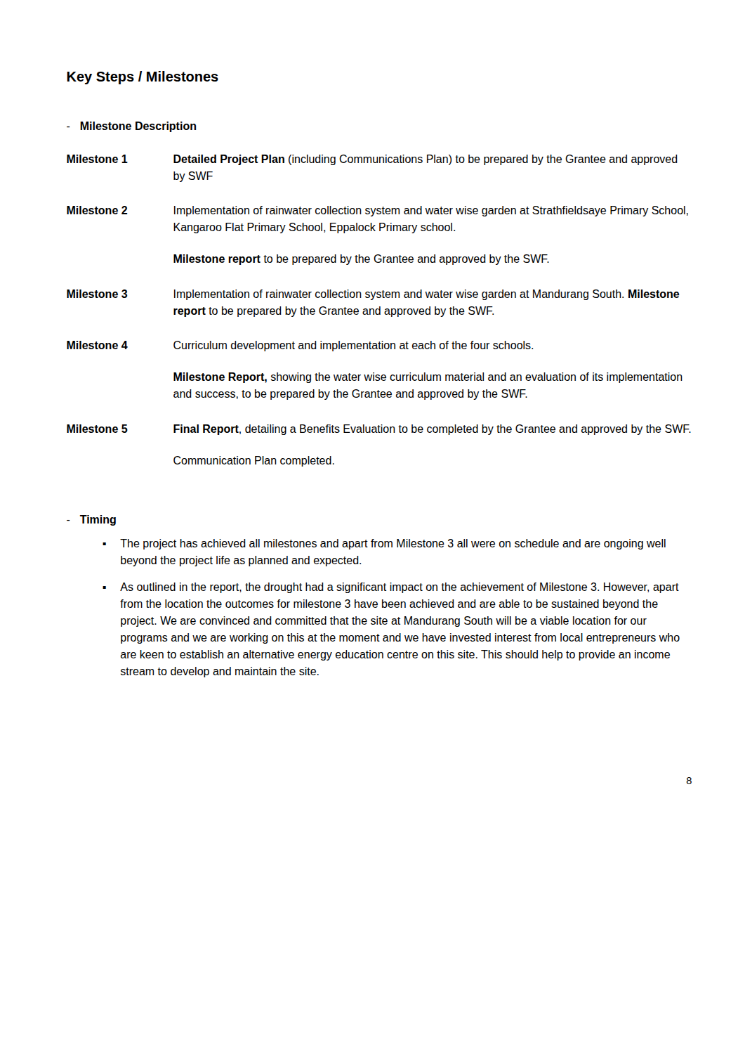Key Steps / Milestones
-Milestone Description
| Milestone 1 | Detailed Project Plan (including Communications Plan) to be prepared by the Grantee and approved by SWF |
| Milestone 2 | Implementation of rainwater collection system and water wise garden at Strathfieldsaye Primary School, Kangaroo Flat Primary School, Eppalock Primary school. Milestone report to be prepared by the Grantee and approved by the SWF. |
| Milestone 3 | Implementation of rainwater collection system and water wise garden at Mandurang South. Milestone report to be prepared by the Grantee and approved by the SWF. |
| Milestone 4 | Curriculum development and implementation at each of the four schools. Milestone Report, showing the water wise curriculum material and an evaluation of its implementation and success, to be prepared by the Grantee and approved by the SWF. |
| Milestone 5 | Final Report , detailing a Benefits Evaluation to be completed by the Grantee and approved by the SWF. Communication Plan completed. |
-Timing
The project has achieved all milestones and apart from Milestone 3 all were on schedule and are ongoing well beyond the project life as planned and expected.
As outlined in the report, the drought had a significant impact on the achievement of Milestone 3. However, apart from the location the outcomes for milestone 3 have been achieved and are able to be sustained beyond the project. We are convinced and committed that the site at Mandurang South will be a viable location for our programs and we are working on this at the moment and we have invested interest from local entrepreneurs who are keen to establish an alternative energy education centre on this site. This should help to provide an income stream to develop and maintain the site.
8